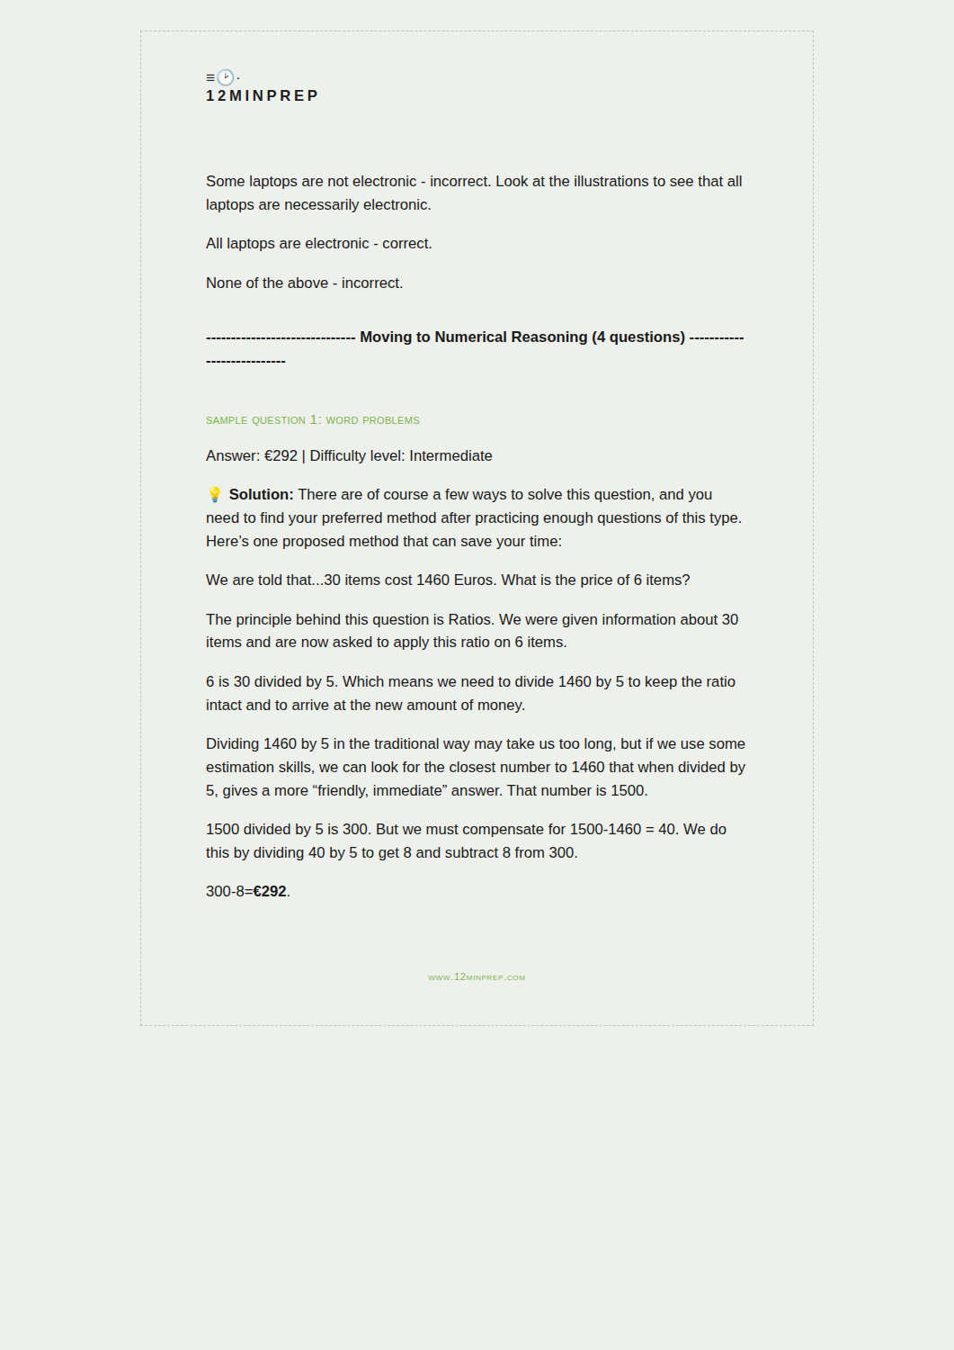≡🕑·
12MINPREP
Some laptops are not electronic - incorrect. Look at the illustrations to see that all laptops are necessarily electronic.
All laptops are electronic - correct.
None of the above - incorrect.
------------------------------ Moving to Numerical Reasoning (4 questions) ---------------------------
Sample question 1: word problems
Answer: €292 | Difficulty level: Intermediate
💡Solution: There are of course a few ways to solve this question, and you need to find your preferred method after practicing enough questions of this type. Here’s one proposed method that can save your time:
We are told that...30 items cost 1460 Euros. What is the price of 6 items?
The principle behind this question is Ratios. We were given information about 30 items and are now asked to apply this ratio on 6 items.
6 is 30 divided by 5. Which means we need to divide 1460 by 5 to keep the ratio intact and to arrive at the new amount of money.
Dividing 1460 by 5 in the traditional way may take us too long, but if we use some estimation skills, we can look for the closest number to 1460 that when divided by 5, gives a more “friendly, immediate” answer. That number is 1500.
1500 divided by 5 is 300. But we must compensate for 1500-1460 = 40. We do this by dividing 40 by 5 to get 8 and subtract 8 from 300.
300-8=€292.
www.12minprep.com